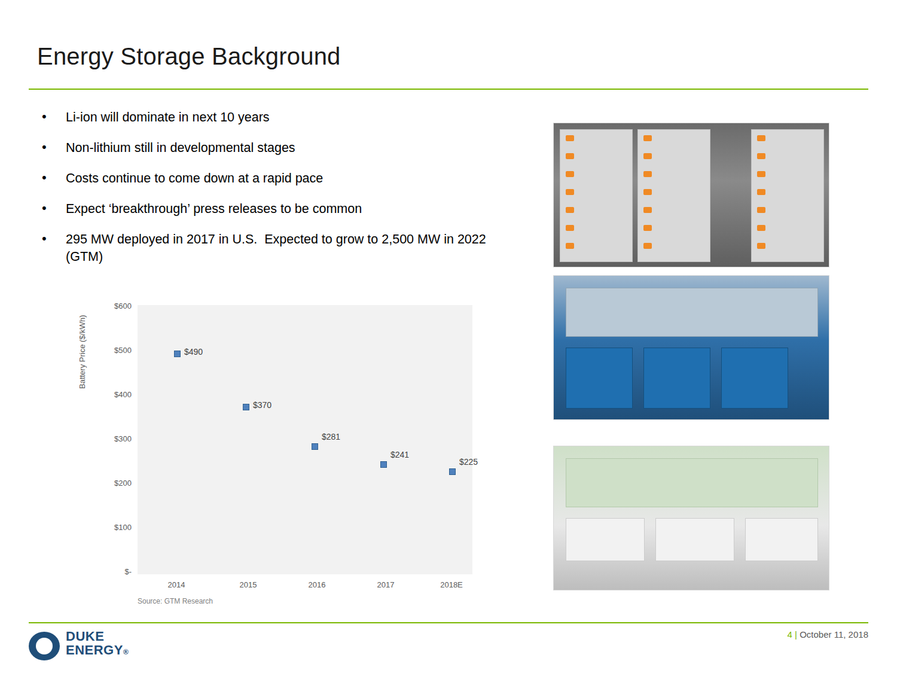Energy Storage Background
Li-ion will dominate in next 10 years
Non-lithium still in developmental stages
Costs continue to come down at a rapid pace
Expect ‘breakthrough’ press releases to be common
295 MW deployed in 2017 in U.S. Expected to grow to 2,500 MW in 2022 (GTM)
Battery Price ($/kWh)
$600
$500
$400
$300
$200
$100
$-
2014
2015
2016
2017
2018E
$490
$370
$281
$241
$225
Source: GTM Research
4 | October 11, 2018
DUKE
ENERGY®